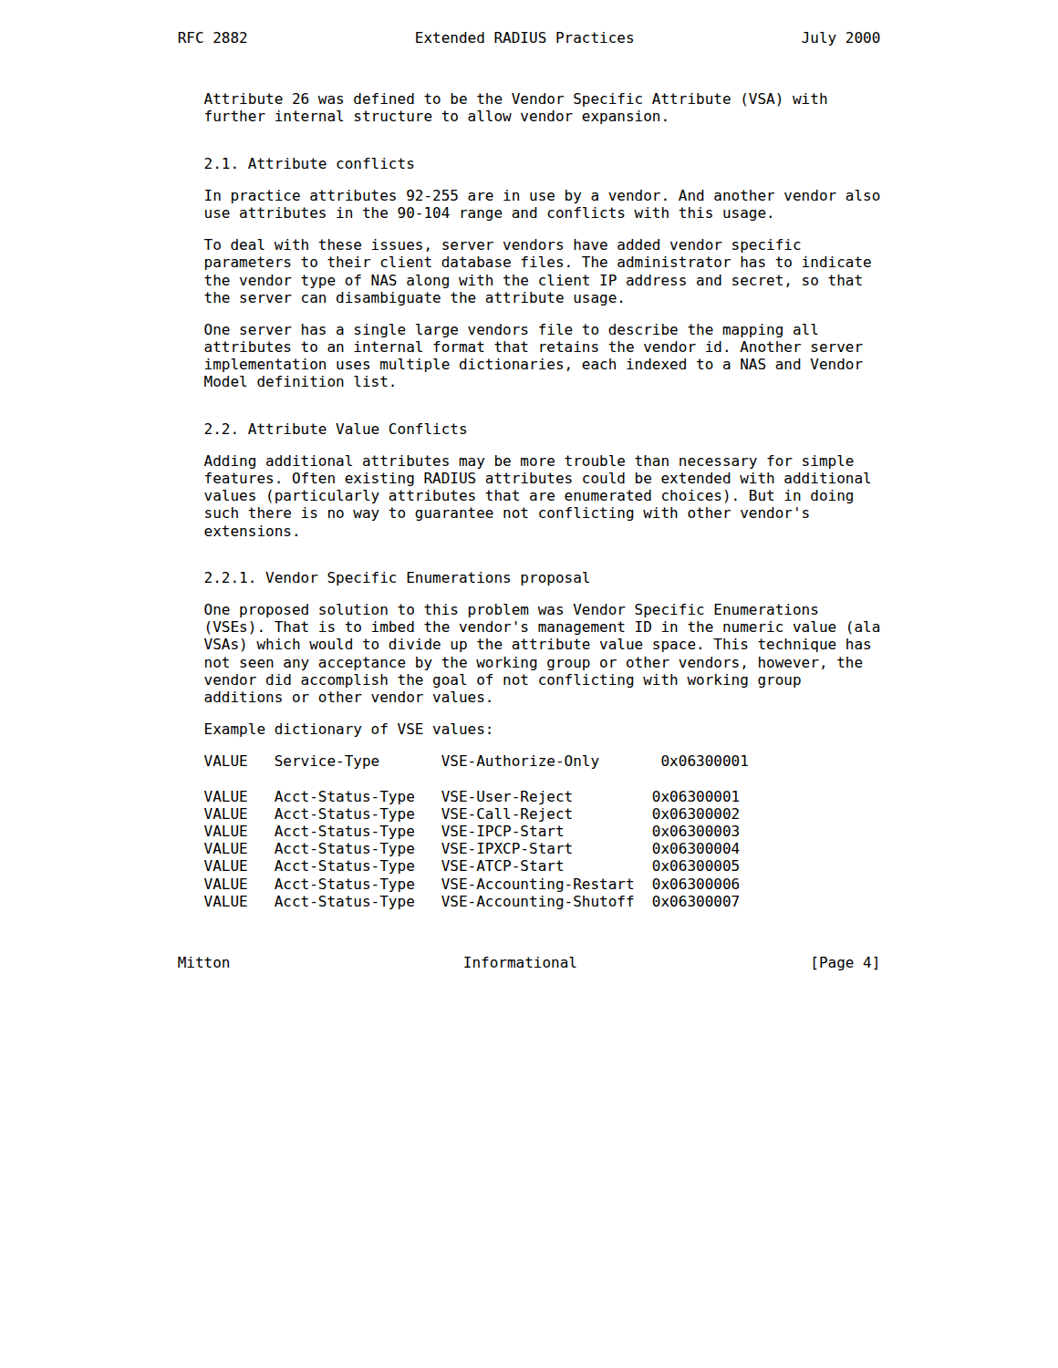RFC 2882 Extended RADIUS Practices July 2000
Attribute 26 was defined to be the Vendor Specific Attribute (VSA) with further internal structure to allow vendor expansion.
2.1. Attribute conflicts
In practice attributes 92-255 are in use by a vendor. And another vendor also use attributes in the 90-104 range and conflicts with this usage.
To deal with these issues, server vendors have added vendor specific parameters to their client database files. The administrator has to indicate the vendor type of NAS along with the client IP address and secret, so that the server can disambiguate the attribute usage.
One server has a single large vendors file to describe the mapping all attributes to an internal format that retains the vendor id. Another server implementation uses multiple dictionaries, each indexed to a NAS and Vendor Model definition list.
2.2. Attribute Value Conflicts
Adding additional attributes may be more trouble than necessary for simple features. Often existing RADIUS attributes could be extended with additional values (particularly attributes that are enumerated choices). But in doing such there is no way to guarantee not conflicting with other vendor's extensions.
2.2.1. Vendor Specific Enumerations proposal
One proposed solution to this problem was Vendor Specific Enumerations (VSEs). That is to imbed the vendor's management ID in the numeric value (ala VSAs) which would to divide up the attribute value space. This technique has not seen any acceptance by the working group or other vendors, however, the vendor did accomplish the goal of not conflicting with working group additions or other vendor values.
Example dictionary of VSE values:
VALUE   Service-Type       VSE-Authorize-Only       0x06300001

VALUE   Acct-Status-Type   VSE-User-Reject         0x06300001
VALUE   Acct-Status-Type   VSE-Call-Reject         0x06300002
VALUE   Acct-Status-Type   VSE-IPCP-Start          0x06300003
VALUE   Acct-Status-Type   VSE-IPXCP-Start         0x06300004
VALUE   Acct-Status-Type   VSE-ATCP-Start          0x06300005
VALUE   Acct-Status-Type   VSE-Accounting-Restart  0x06300006
VALUE   Acct-Status-Type   VSE-Accounting-Shutoff  0x06300007
Mitton Informational [Page 4]